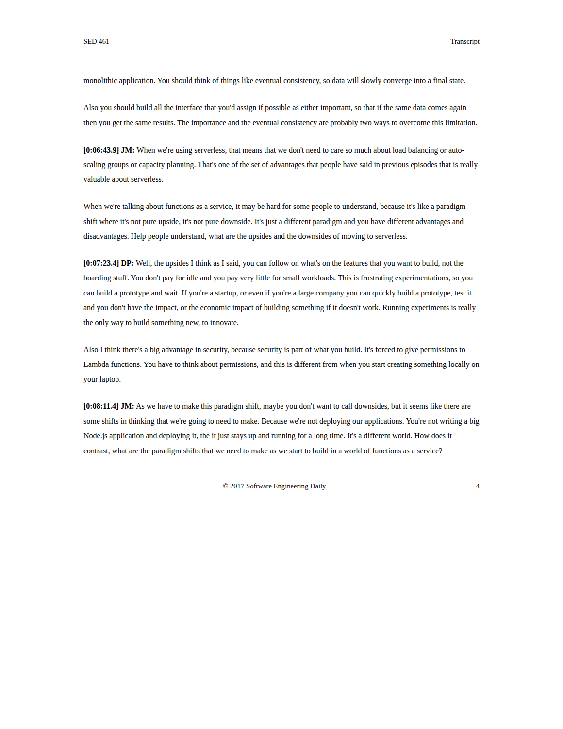SED 461
Transcript
monolithic application. You should think of things like eventual consistency, so data will slowly converge into a final state.
Also you should build all the interface that you'd assign if possible as either important, so that if the same data comes again then you get the same results. The importance and the eventual consistency are probably two ways to overcome this limitation.
[0:06:43.9] JM: When we're using serverless, that means that we don't need to care so much about load balancing or auto-scaling groups or capacity planning. That's one of the set of advantages that people have said in previous episodes that is really valuable about serverless.
When we're talking about functions as a service, it may be hard for some people to understand, because it's like a paradigm shift where it's not pure upside, it's not pure downside. It's just a different paradigm and you have different advantages and disadvantages. Help people understand, what are the upsides and the downsides of moving to serverless.
[0:07:23.4] DP: Well, the upsides I think as I said, you can follow on what's on the features that you want to build, not the boarding stuff. You don't pay for idle and you pay very little for small workloads. This is frustrating experimentations, so you can build a prototype and wait. If you're a startup, or even if you're a large company you can quickly build a prototype, test it and you don't have the impact, or the economic impact of building something if it doesn't work. Running experiments is really the only way to build something new, to innovate.
Also I think there's a big advantage in security, because security is part of what you build. It's forced to give permissions to Lambda functions. You have to think about permissions, and this is different from when you start creating something locally on your laptop.
[0:08:11.4] JM: As we have to make this paradigm shift, maybe you don't want to call downsides, but it seems like there are some shifts in thinking that we're going to need to make. Because we're not deploying our applications. You're not writing a big Node.js application and deploying it, the it just stays up and running for a long time. It's a different world. How does it contrast, what are the paradigm shifts that we need to make as we start to build in a world of functions as a service?
© 2017 Software Engineering Daily
4